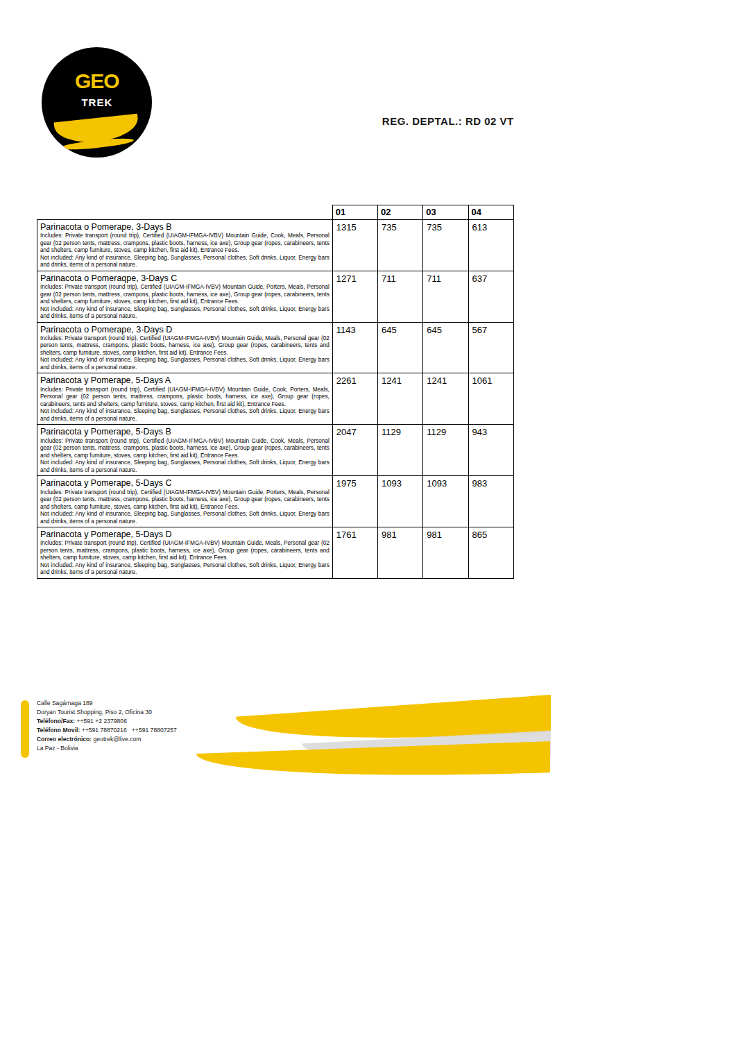GEO
TREK
REG. DEPTAL.: RD 02 VT
| | 01 | 02 | 03 | 04 |
| --- | --- | --- | --- | --- |
| Parinacota o Pomerape, 3-Days B Includes: Private transport (round trip), Certified (UIAGM-IFMGA-IVBV) Mountain Guide, Cook, Meals, Personal gear (02 person tents, mattress, crampons, plastic boots, harness, ice axe), Group gear (ropes, carabineers, tents and shelters, camp furniture, stoves, camp kitchen, first aid kit), Entrance Fees. Not included: Any kind of insurance, Sleeping bag, Sunglasses, Personal clothes, Soft drinks, Liquor, Energy bars and drinks, items of a personal nature. | 1315 | 735 | 735 | 613 |
| Parinacota o Pomeraqpe, 3-Days C Includes: Private transport (round trip), Certified (UIAGM-IFMGA-IVBV) Mountain Guide, Porters, Meals, Personal gear (02 person tents, mattress, crampons, plastic boots, harness, ice axe), Group gear (ropes, carabineers, tents and shelters, camp furniture, stoves, camp kitchen, first aid kit), Entrance Fees. Not included: Any kind of insurance, Sleeping bag, Sunglasses, Personal clothes, Soft drinks, Liquor, Energy bars and drinks, items of a personal nature. | 1271 | 711 | 711 | 637 |
| Parinacota o Pomerape, 3-Days D Includes: Private transport (round trip), Certified (UIAGM-IFMGA-IVBV) Mountain Guide, Meals, Personal gear (02 person tents, mattress, crampons, plastic boots, harness, ice axe), Group gear (ropes, carabineers, tents and shelters, camp furniture, stoves, camp kitchen, first aid kit), Entrance Fees. Not included: Any kind of insurance, Sleeping bag, Sunglasses, Personal clothes, Soft drinks, Liquor, Energy bars and drinks, items of a personal nature. | 1143 | 645 | 645 | 567 |
| Parinacota y Pomerape, 5-Days A Includes: Private transport (round trip), Certified (UIAGM-IFMGA-IVBV) Mountain Guide, Cook, Porters, Meals, Personal gear (02 person tents, mattress, crampons, plastic boots, harness, ice axe), Group gear (ropes, carabineers, tents and shelters, camp furniture, stoves, camp kitchen, first aid kit), Entrance Fees. Not included: Any kind of insurance, Sleeping bag, Sunglasses, Personal clothes, Soft drinks, Liquor, Energy bars and drinks, items of a personal nature. | 2261 | 1241 | 1241 | 1061 |
| Parinacota y Pomerape, 5-Days B Includes: Private transport (round trip), Certified (UIAGM-IFMGA-IVBV) Mountain Guide, Cook, Meals, Personal gear (02 person tents, mattress, crampons, plastic boots, harness, ice axe), Group gear (ropes, carabineers, tents and shelters, camp furniture, stoves, camp kitchen, first aid kit), Entrance Fees. Not included: Any kind of insurance, Sleeping bag, Sunglasses, Personal clothes, Soft drinks, Liquor, Energy bars and drinks, items of a personal nature. | 2047 | 1129 | 1129 | 943 |
| Parinacota y Pomerape, 5-Days C Includes: Private transport (round trip), Certified (UIAGM-IFMGA-IVBV) Mountain Guide, Porters, Meals, Personal gear (02 person tents, mattress, crampons, plastic boots, harness, ice axe), Group gear (ropes, carabineers, tents and shelters, camp furniture, stoves, camp kitchen, first aid kit), Entrance Fees. Not included: Any kind of insurance, Sleeping bag, Sunglasses, Personal clothes, Soft drinks, Liquor, Energy bars and drinks, items of a personal nature. | 1975 | 1093 | 1093 | 983 |
| Parinacota y Pomerape, 5-Days D Includes: Private transport (round trip), Certified (UIAGM-IFMGA-IVBV) Mountain Guide, Meals, Personal gear (02 person tents, mattress, crampons, plastic boots, harness, ice axe), Group gear (ropes, carabineers, tents and shelters, camp furniture, stoves, camp kitchen, first aid kit), Entrance Fees. Not included: Any kind of insurance, Sleeping bag, Sunglasses, Personal clothes, Soft drinks, Liquor, Energy bars and drinks, items of a personal nature. | 1761 | 981 | 981 | 865 |
Calle Sagárnaga 189
Doryan Tourist Shopping, Piso 2, Oficina 30
Teléfono/Fax: ++591 +2 2379806
Teléfono Movil: ++591 78870216 ++591 78807257
Correo electrónico: geotrek@live.com
La Paz - Bolivia